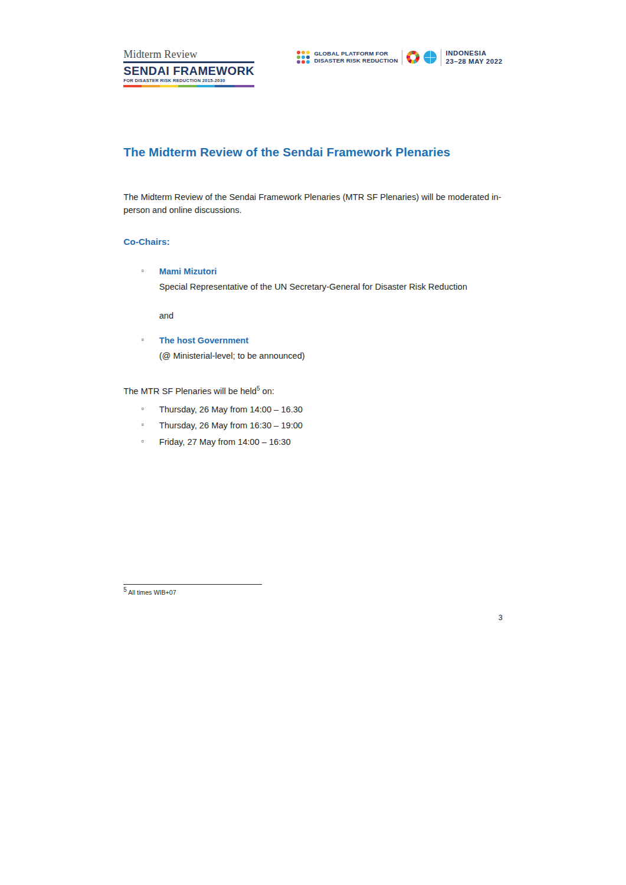Midterm Review
SENDAI FRAMEWORK
FOR DISASTER RISK REDUCTION 2015-2030
GLOBAL PLATFORM FOR
DISASTER RISK REDUCTION
INDONESIA
23–28 MAY 2022
The Midterm Review of the Sendai Framework Plenaries
The Midterm Review of the Sendai Framework Plenaries (MTR SF Plenaries) will be moderated in-person and online discussions.
Co-Chairs:
Mami Mizutori Special Representative of the UN Secretary-General for Disaster Risk Reduction
and
The host Government (@ Ministerial-level; to be announced)
The MTR SF Plenaries will be held5 on:
Thursday, 26 May from 14:00 – 16.30
Thursday, 26 May from 16:30 – 19:00
Friday, 27 May from 14:00 – 16:30
5 All times WIB+07
3